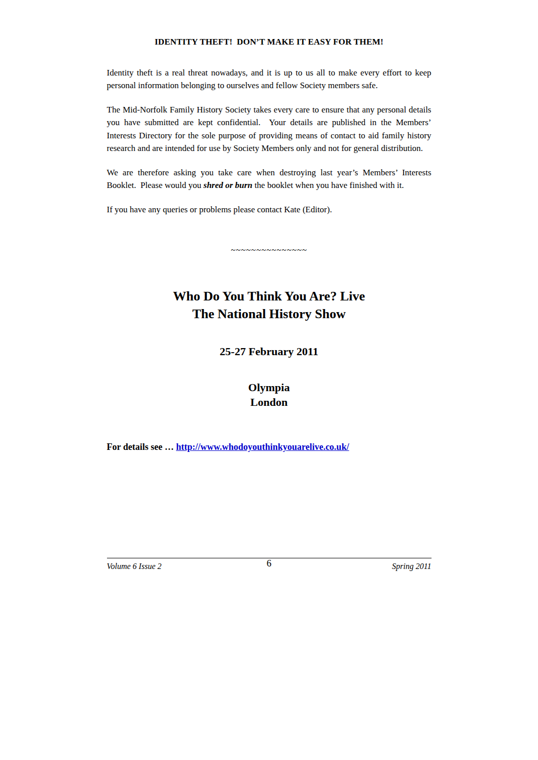IDENTITY THEFT! DON’T MAKE IT EASY FOR THEM!
Identity theft is a real threat nowadays, and it is up to us all to make every effort to keep personal information belonging to ourselves and fellow Society members safe.
The Mid-Norfolk Family History Society takes every care to ensure that any personal details you have submitted are kept confidential. Your details are published in the Members’ Interests Directory for the sole purpose of providing means of contact to aid family history research and are intended for use by Society Members only and not for general distribution.
We are therefore asking you take care when destroying last year’s Members’ Interests Booklet. Please would you shred or burn the booklet when you have finished with it.
If you have any queries or problems please contact Kate (Editor).
~~~~~~~~~~~~~~~
Who Do You Think You Are? Live
The National History Show
25-27 February 2011
Olympia
London
For details see … http://www.whodoyouthinkyouarelive.co.uk/
Volume 6 Issue 2 6 Spring 2011